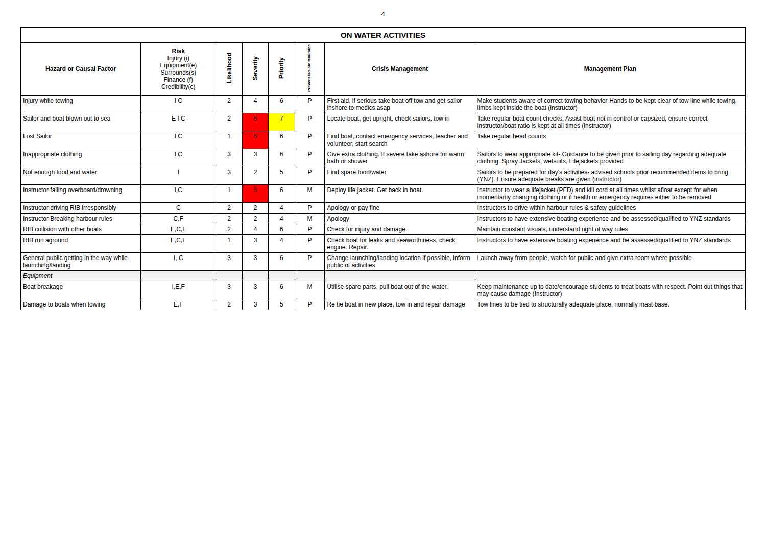4
ON WATER ACTIVITIES
| Hazard or Causal Factor | Risk Injury (i) Equipment(e) Surrounds(s) Finance (f) Credibility(c) | Likelihood | Severity | Priority | Prevent Isolate Minimize | Crisis Management | Management Plan |
| --- | --- | --- | --- | --- | --- | --- | --- |
| Injury while towing | I C | 2 | 4 | 6 | P | First aid, if serious take boat off tow and get sailor inshore to medics asap | Make students aware of correct towing behavior-Hands to be kept clear of tow line while towing, limbs kept inside the boat (instructor) |
| Sailor and boat blown out to sea | E I C | 2 | 5 | 7 | P | Locate boat, get upright, check sailors, tow in | Take regular boat count checks. Assist boat not in control or capsized, ensure correct instructor/boat ratio is kept at all times (instructor) |
| Lost Sailor | I C | 1 | 5 | 6 | P | Find boat, contact emergency services, teacher and volunteer, start search | Take regular head counts |
| Inappropriate clothing | I C | 3 | 3 | 6 | P | Give extra clothing. If severe take ashore for warm bath or shower | Sailors to wear appropriate kit- Guidance to be given prior to sailing day regarding adequate clothing. Spray Jackets, wetsuits, Lifejackets provided |
| Not enough food and water | I | 3 | 2 | 5 | P | Find spare food/water | Sailors to be prepared for day's activities- advised schools prior recommended items to bring (YNZ). Ensure adequate breaks are given (instructor) |
| Instructor falling overboard/drowning | I,C | 1 | 5 | 6 | M | Deploy life jacket. Get back in boat. | Instructor to wear a lifejacket (PFD) and kill cord at all times whilst afloat except for when momentarily changing clothing or if health or emergency requires either to be removed |
| Instructor driving RIB irresponsibly | C | 2 | 2 | 4 | P | Apology or pay fine | Instructors to drive within harbour rules & safety guidelines |
| Instructor Breaking harbour rules | C,F | 2 | 2 | 4 | M | Apology | Instructors to have extensive boating experience and be assessed/qualified to YNZ standards |
| RIB collision with other boats | E,C,F | 2 | 4 | 6 | P | Check for injury and damage. | Maintain constant visuals, understand right of way rules |
| RIB run aground | E,C,F | 1 | 3 | 4 | P | Check boat for leaks and seaworthiness. check engine. Repair. | Instructors to have extensive boating experience and be assessed/qualified to YNZ standards |
| General public getting in the way while launching/landing | I, C | 3 | 3 | 6 | P | Change launching/landing location if possible, inform public of activities | Launch away from people, watch for public and give extra room where possible |
| Equipment | | | | | | | |
| Boat breakage | I,E,F | 3 | 3 | 6 | M | Utilise spare parts, pull boat out of the water. | Keep maintenance up to date/encourage students to treat boats with respect. Point out things that may cause damage (Instructor) |
| Damage to boats when towing | E,F | 2 | 3 | 5 | P | Re tie boat in new place, tow in and repair damage | Tow lines to be tied to structurally adequate place, normally mast base. |